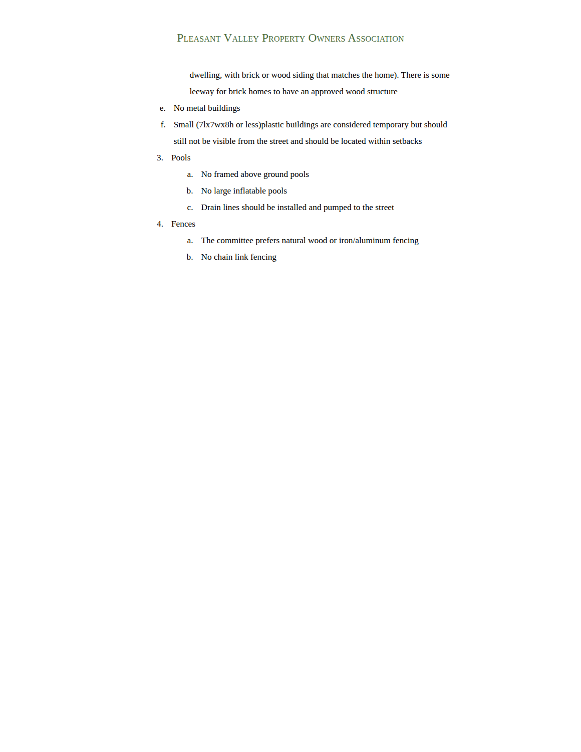Pleasant Valley Property Owners Association
dwelling, with brick or wood siding that matches the home). There is some leeway for brick homes to have an approved wood structure
No metal buildings
Small (7lx7wx8h or less)plastic buildings are considered temporary but should still not be visible from the street and should be located within setbacks
Pools
No framed above ground pools
No large inflatable pools
Drain lines should be installed and pumped to the street
Fences
The committee prefers natural wood or iron/aluminum fencing
No chain link fencing